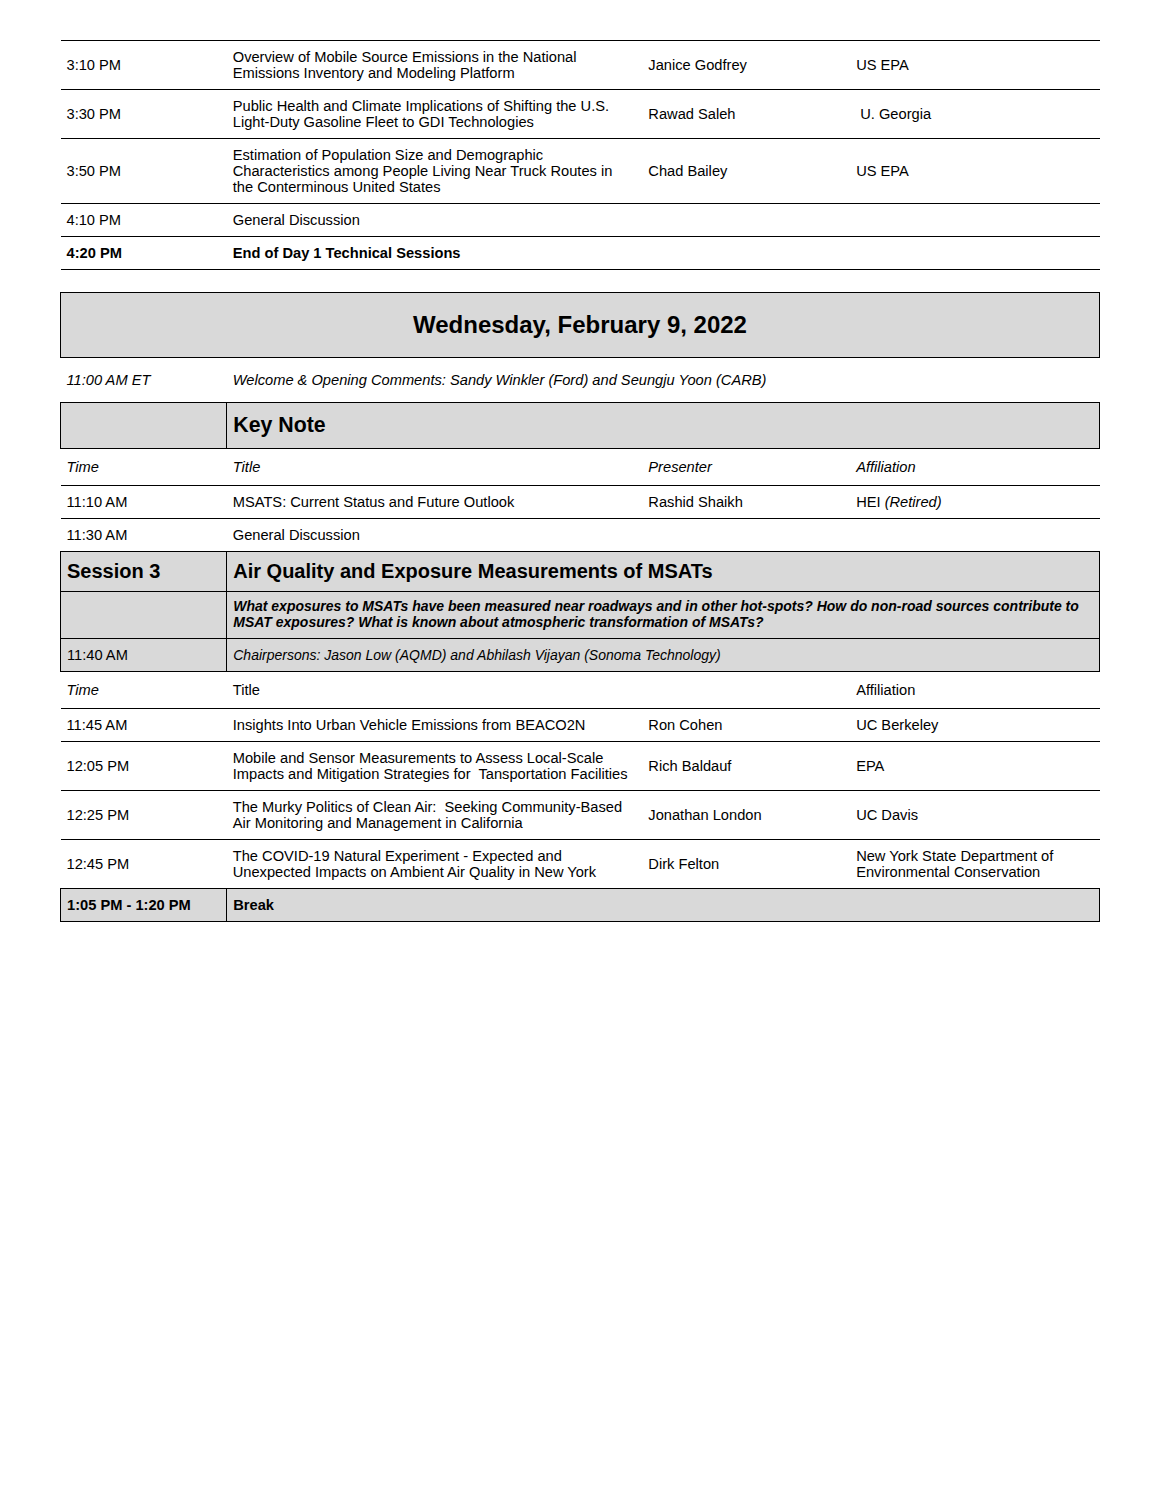| 3:10 PM | Overview of Mobile Source Emissions in the National Emissions Inventory and Modeling Platform | Janice Godfrey | US EPA |
| 3:30 PM | Public Health and Climate Implications of Shifting the U.S. Light-Duty Gasoline Fleet to GDI Technologies | Rawad Saleh | U. Georgia |
| 3:50 PM | Estimation of Population Size and Demographic Characteristics among People Living Near Truck Routes in the Conterminous United States | Chad Bailey | US EPA |
| 4:10 PM | General Discussion | | |
| 4:20 PM | End of Day 1 Technical Sessions | | |
| Wednesday, February 9, 2022 |
| 11:00 AM ET | Welcome & Opening Comments: Sandy Winkler (Ford) and Seungju Yoon (CARB) |
| | Key Note |
| Time | Title | Presenter | Affiliation |
| 11:10 AM | MSATS: Current Status and Future Outlook | Rashid Shaikh | HEI (Retired) |
| 11:30 AM | General Discussion | | |
| Session 3 | Air Quality and Exposure Measurements of MSATs |
| | What exposures to MSATs have been measured near roadways and in other hot-spots? How do non-road sources contribute to MSAT exposures? What is known about atmospheric transformation of MSATs? |
| 11:40 AM | Chairpersons: Jason Low (AQMD) and Abhilash Vijayan (Sonoma Technology) |
| Time | Title | | Affiliation |
| 11:45 AM | Insights Into Urban Vehicle Emissions from BEACO2N | Ron Cohen | UC Berkeley |
| 12:05 PM | Mobile and Sensor Measurements to Assess Local-Scale Impacts and Mitigation Strategies for Tansportation Facilities | Rich Baldauf | EPA |
| 12:25 PM | The Murky Politics of Clean Air: Seeking Community-Based Air Monitoring and Management in California | Jonathan London | UC Davis |
| 12:45 PM | The COVID-19 Natural Experiment - Expected and Unexpected Impacts on Ambient Air Quality in New York | Dirk Felton | New York State Department of Environmental Conservation |
| 1:05 PM - 1:20 PM | Break |